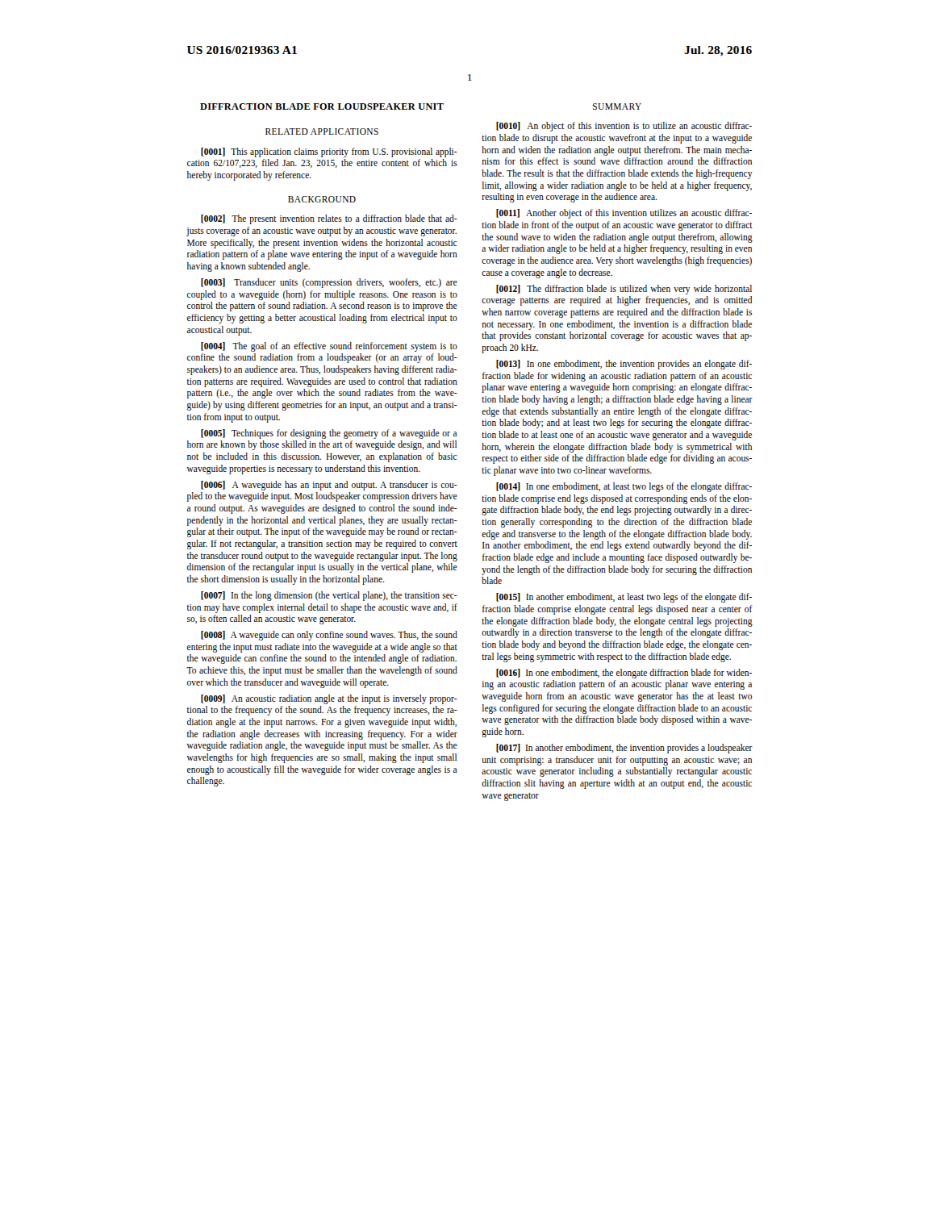US 2016/0219363 A1 Jul. 28, 2016
1
Diffraction Blade for Loudspeaker Unit
Related Applications
[0001] This application claims priority from U.S. provisional application 62/107,223, filed Jan. 23, 2015, the entire content of which is hereby incorporated by reference.
Background
[0002] The present invention relates to a diffraction blade that adjusts coverage of an acoustic wave output by an acoustic wave generator. More specifically, the present invention widens the horizontal acoustic radiation pattern of a plane wave entering the input of a waveguide horn having a known subtended angle.
[0003] Transducer units (compression drivers, woofers, etc.) are coupled to a waveguide (horn) for multiple reasons. One reason is to control the pattern of sound radiation. A second reason is to improve the efficiency by getting a better acoustical loading from electrical input to acoustical output.
[0004] The goal of an effective sound reinforcement system is to confine the sound radiation from a loudspeaker (or an array of loudspeakers) to an audience area. Thus, loudspeakers having different radiation patterns are required. Waveguides are used to control that radiation pattern (i.e., the angle over which the sound radiates from the waveguide) by using different geometries for an input, an output and a transition from input to output.
[0005] Techniques for designing the geometry of a waveguide or a horn are known by those skilled in the art of waveguide design, and will not be included in this discussion. However, an explanation of basic waveguide properties is necessary to understand this invention.
[0006] A waveguide has an input and output. A transducer is coupled to the waveguide input. Most loudspeaker compression drivers have a round output. As waveguides are designed to control the sound independently in the horizontal and vertical planes, they are usually rectangular at their output. The input of the waveguide may be round or rectangular. If not rectangular, a transition section may be required to convert the transducer round output to the waveguide rectangular input. The long dimension of the rectangular input is usually in the vertical plane, while the short dimension is usually in the horizontal plane.
[0007] In the long dimension (the vertical plane), the transition section may have complex internal detail to shape the acoustic wave and, if so, is often called an acoustic wave generator.
[0008] A waveguide can only confine sound waves. Thus, the sound entering the input must radiate into the waveguide at a wide angle so that the waveguide can confine the sound to the intended angle of radiation. To achieve this, the input must be smaller than the wavelength of sound over which the transducer and waveguide will operate.
[0009] An acoustic radiation angle at the input is inversely proportional to the frequency of the sound. As the frequency increases, the radiation angle at the input narrows. For a given waveguide input width, the radiation angle decreases with increasing frequency. For a wider waveguide radiation angle, the waveguide input must be smaller. As the wavelengths for high frequencies are so small, making the input small enough to acoustically fill the waveguide for wider coverage angles is a challenge.
Summary
[0010] An object of this invention is to utilize an acoustic diffraction blade to disrupt the acoustic wavefront at the input to a waveguide horn and widen the radiation angle output therefrom. The main mechanism for this effect is sound wave diffraction around the diffraction blade. The result is that the diffraction blade extends the high-frequency limit, allowing a wider radiation angle to be held at a higher frequency, resulting in even coverage in the audience area.
[0011] Another object of this invention utilizes an acoustic diffraction blade in front of the output of an acoustic wave generator to diffract the sound wave to widen the radiation angle output therefrom, allowing a wider radiation angle to be held at a higher frequency, resulting in even coverage in the audience area. Very short wavelengths (high frequencies) cause a coverage angle to decrease.
[0012] The diffraction blade is utilized when very wide horizontal coverage patterns are required at higher frequencies, and is omitted when narrow coverage patterns are required and the diffraction blade is not necessary. In one embodiment, the invention is a diffraction blade that provides constant horizontal coverage for acoustic waves that approach 20 kHz.
[0013] In one embodiment, the invention provides an elongate diffraction blade for widening an acoustic radiation pattern of an acoustic planar wave entering a waveguide horn comprising: an elongate diffraction blade body having a length; a diffraction blade edge having a linear edge that extends substantially an entire length of the elongate diffraction blade body; and at least two legs for securing the elongate diffraction blade to at least one of an acoustic wave generator and a waveguide horn, wherein the elongate diffraction blade body is symmetrical with respect to either side of the diffraction blade edge for dividing an acoustic planar wave into two co-linear waveforms.
[0014] In one embodiment, at least two legs of the elongate diffraction blade comprise end legs disposed at corresponding ends of the elongate diffraction blade body, the end legs projecting outwardly in a direction generally corresponding to the direction of the diffraction blade edge and transverse to the length of the elongate diffraction blade body. In another embodiment, the end legs extend outwardly beyond the diffraction blade edge and include a mounting face disposed outwardly beyond the length of the diffraction blade body for securing the diffraction blade
[0015] In another embodiment, at least two legs of the elongate diffraction blade comprise elongate central legs disposed near a center of the elongate diffraction blade body, the elongate central legs projecting outwardly in a direction transverse to the length of the elongate diffraction blade body and beyond the diffraction blade edge, the elongate central legs being symmetric with respect to the diffraction blade edge.
[0016] In one embodiment, the elongate diffraction blade for widening an acoustic radiation pattern of an acoustic planar wave entering a waveguide horn from an acoustic wave generator has the at least two legs configured for securing the elongate diffraction blade to an acoustic wave generator with the diffraction blade body disposed within a waveguide horn.
[0017] In another embodiment, the invention provides a loudspeaker unit comprising: a transducer unit for outputting an acoustic wave; an acoustic wave generator including a substantially rectangular acoustic diffraction slit having an aperture width at an output end, the acoustic wave generator